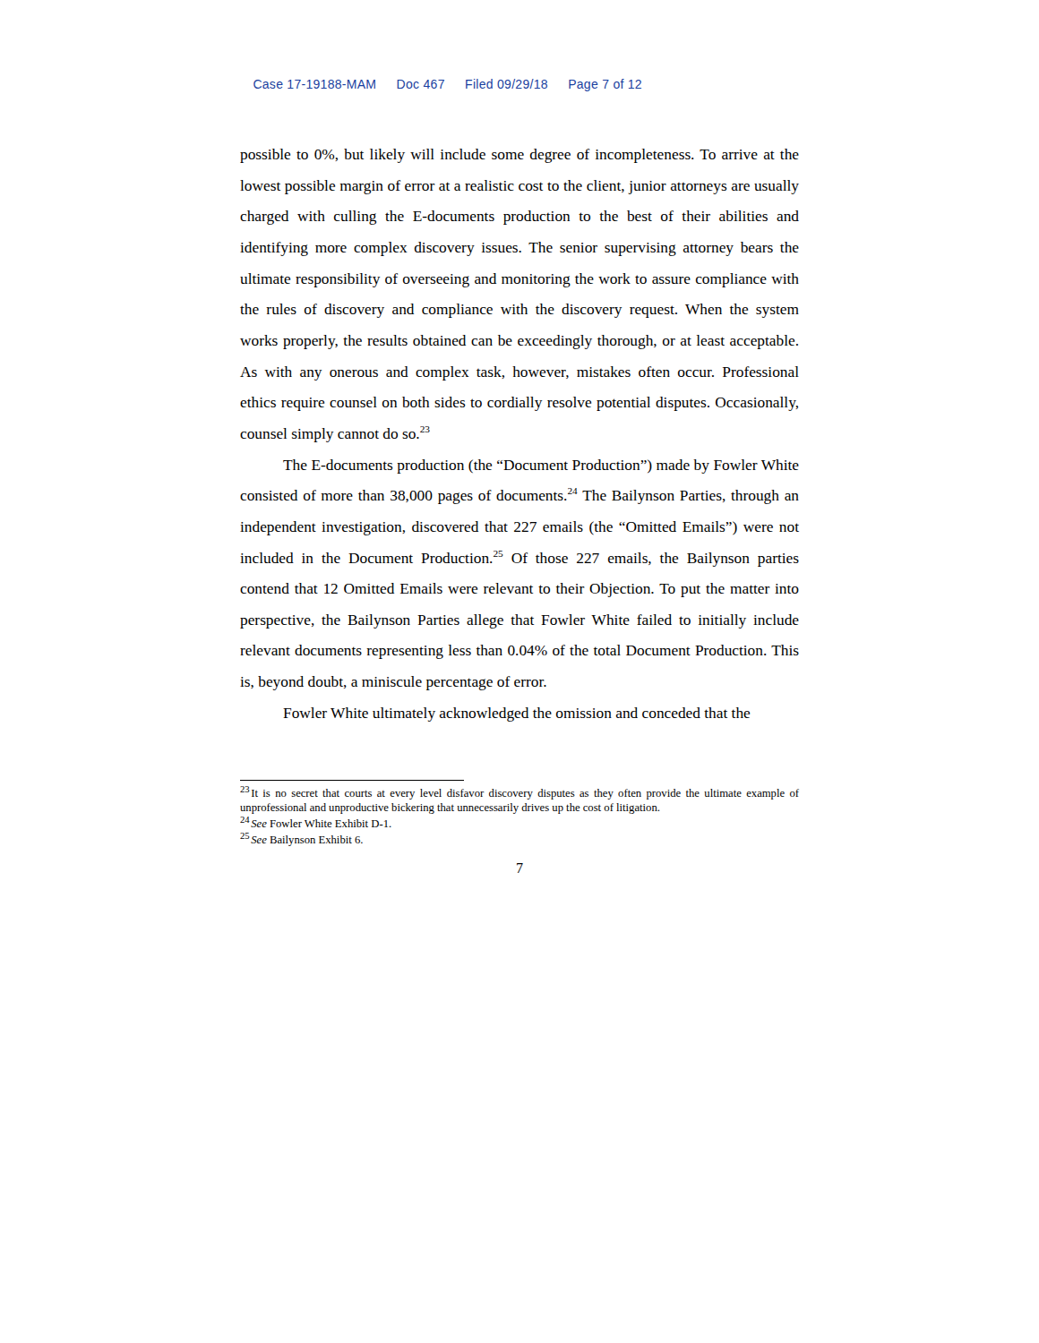Case 17-19188-MAM Doc 467 Filed 09/29/18 Page 7 of 12
possible to 0%, but likely will include some degree of incompleteness. To arrive at the lowest possible margin of error at a realistic cost to the client, junior attorneys are usually charged with culling the E-documents production to the best of their abilities and identifying more complex discovery issues. The senior supervising attorney bears the ultimate responsibility of overseeing and monitoring the work to assure compliance with the rules of discovery and compliance with the discovery request. When the system works properly, the results obtained can be exceedingly thorough, or at least acceptable. As with any onerous and complex task, however, mistakes often occur. Professional ethics require counsel on both sides to cordially resolve potential disputes. Occasionally, counsel simply cannot do so.23
The E-documents production (the “Document Production”) made by Fowler White consisted of more than 38,000 pages of documents.24 The Bailynson Parties, through an independent investigation, discovered that 227 emails (the “Omitted Emails”) were not included in the Document Production.25 Of those 227 emails, the Bailynson parties contend that 12 Omitted Emails were relevant to their Objection. To put the matter into perspective, the Bailynson Parties allege that Fowler White failed to initially include relevant documents representing less than 0.04% of the total Document Production. This is, beyond doubt, a miniscule percentage of error.
Fowler White ultimately acknowledged the omission and conceded that the
23It is no secret that courts at every level disfavor discovery disputes as they often provide the ultimate example of unprofessional and unproductive bickering that unnecessarily drives up the cost of litigation.
24See Fowler White Exhibit D-1.
25See Bailynson Exhibit 6.
7